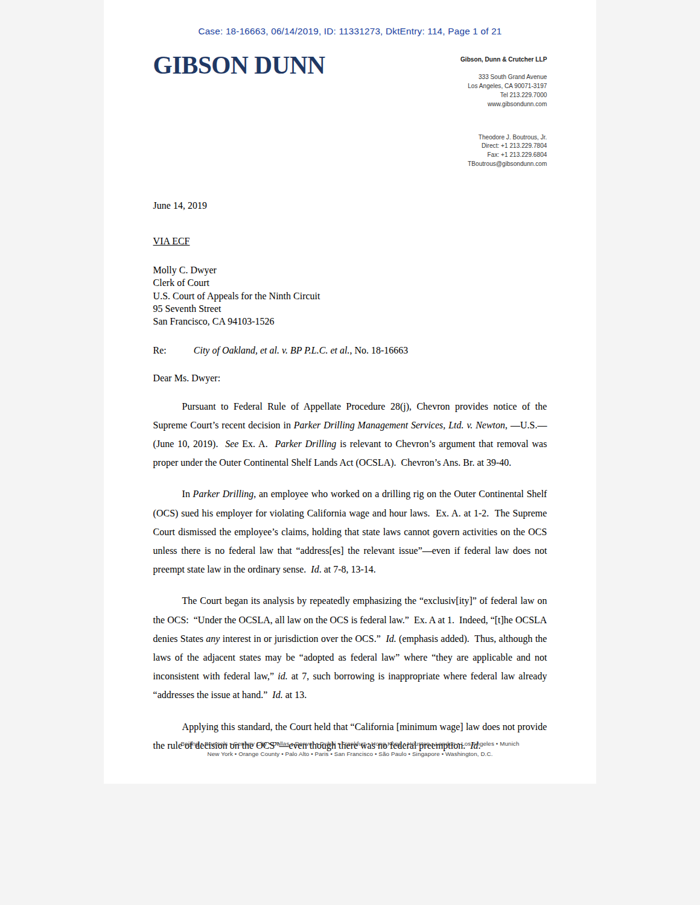Case: 18-16663, 06/14/2019, ID: 11331273, DktEntry: 114, Page 1 of 21
GIBSON DUNN
Gibson, Dunn & Crutcher LLP
333 South Grand Avenue
Los Angeles, CA 90071-3197
Tel 213.229.7000
www.gibsondunn.com
Theodore J. Boutrous, Jr.
Direct: +1 213.229.7804
Fax: +1 213.229.6804
TBoutrous@gibsondunn.com
June 14, 2019
VIA ECF
Molly C. Dwyer
Clerk of Court
U.S. Court of Appeals for the Ninth Circuit
95 Seventh Street
San Francisco, CA 94103-1526
Re: City of Oakland, et al. v. BP P.L.C. et al., No. 18-16663
Dear Ms. Dwyer:
Pursuant to Federal Rule of Appellate Procedure 28(j), Chevron provides notice of the Supreme Court’s recent decision in Parker Drilling Management Services, Ltd. v. Newton, —U.S.— (June 10, 2019). See Ex. A. Parker Drilling is relevant to Chevron’s argument that removal was proper under the Outer Continental Shelf Lands Act (OCSLA). Chevron’s Ans. Br. at 39-40.
In Parker Drilling, an employee who worked on a drilling rig on the Outer Continental Shelf (OCS) sued his employer for violating California wage and hour laws. Ex. A. at 1-2. The Supreme Court dismissed the employee’s claims, holding that state laws cannot govern activities on the OCS unless there is no federal law that “address[es] the relevant issue”—even if federal law does not preempt state law in the ordinary sense. Id. at 7-8, 13-14.
The Court began its analysis by repeatedly emphasizing the “exclusiv[ity]” of federal law on the OCS: “Under the OCSLA, all law on the OCS is federal law.” Ex. A at 1. Indeed, “[t]he OCSLA denies States any interest in or jurisdiction over the OCS.” Id. (emphasis added). Thus, although the laws of the adjacent states may be “adopted as federal law” where “they are applicable and not inconsistent with federal law,” id. at 7, such borrowing is inappropriate where federal law already “addresses the issue at hand.” Id. at 13.
Applying this standard, the Court held that “California [minimum wage] law does not provide the rule of decision on the OCS”—even though there was no federal preemption. Id.
Beijing • Brussels • Century City • Dallas • Denver • Dubai • Frankfurt • Hong Kong • Houston • London • Los Angeles • Munich
New York • Orange County • Palo Alto • Paris • San Francisco • São Paulo • Singapore • Washington, D.C.